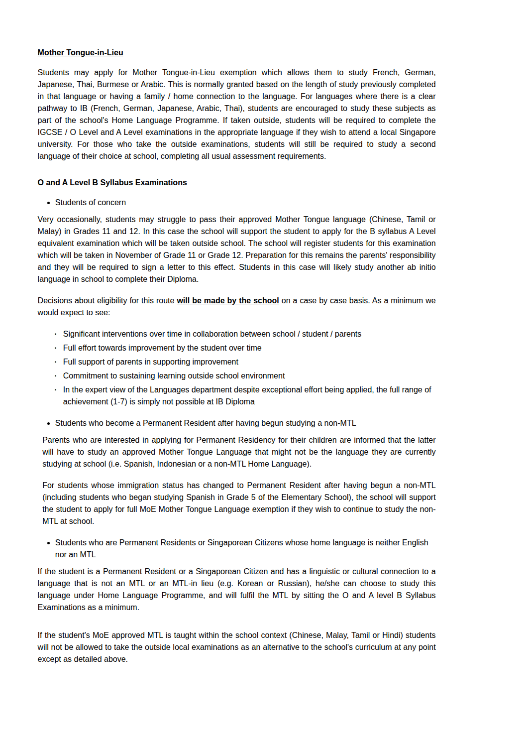Mother Tongue-in-Lieu
Students may apply for Mother Tongue-in-Lieu exemption which allows them to study French, German, Japanese, Thai, Burmese or Arabic. This is normally granted based on the length of study previously completed in that language or having a family / home connection to the language. For languages where there is a clear pathway to IB (French, German, Japanese, Arabic, Thai), students are encouraged to study these subjects as part of the school's Home Language Programme. If taken outside, students will be required to complete the IGCSE / O Level and A Level examinations in the appropriate language if they wish to attend a local Singapore university. For those who take the outside examinations, students will still be required to study a second language of their choice at school, completing all usual assessment requirements.
O and A Level B Syllabus Examinations
Students of concern
Very occasionally, students may struggle to pass their approved Mother Tongue language (Chinese, Tamil or Malay) in Grades 11 and 12. In this case the school will support the student to apply for the B syllabus A Level equivalent examination which will be taken outside school. The school will register students for this examination which will be taken in November of Grade 11 or Grade 12. Preparation for this remains the parents' responsibility and they will be required to sign a letter to this effect. Students in this case will likely study another ab initio language in school to complete their Diploma.
Decisions about eligibility for this route will be made by the school on a case by case basis. As a minimum we would expect to see:
Significant interventions over time in collaboration between school / student / parents
Full effort towards improvement by the student over time
Full support of parents in supporting improvement
Commitment to sustaining learning outside school environment
In the expert view of the Languages department despite exceptional effort being applied, the full range of achievement (1-7) is simply not possible at IB Diploma
Students who become a Permanent Resident after having begun studying a non-MTL
Parents who are interested in applying for Permanent Residency for their children are informed that the latter will have to study an approved Mother Tongue Language that might not be the language they are currently studying at school (i.e. Spanish, Indonesian or a non-MTL Home Language).
For students whose immigration status has changed to Permanent Resident after having begun a non-MTL (including students who began studying Spanish in Grade 5 of the Elementary School), the school will support the student to apply for full MoE Mother Tongue Language exemption if they wish to continue to study the non-MTL at school.
Students who are Permanent Residents or Singaporean Citizens whose home language is neither English nor an MTL
If the student is a Permanent Resident or a Singaporean Citizen and has a linguistic or cultural connection to a language that is not an MTL or an MTL-in lieu (e.g. Korean or Russian), he/she can choose to study this language under Home Language Programme, and will fulfil the MTL by sitting the O and A level B Syllabus Examinations as a minimum.
If the student's MoE approved MTL is taught within the school context (Chinese, Malay, Tamil or Hindi) students will not be allowed to take the outside local examinations as an alternative to the school's curriculum at any point except as detailed above.